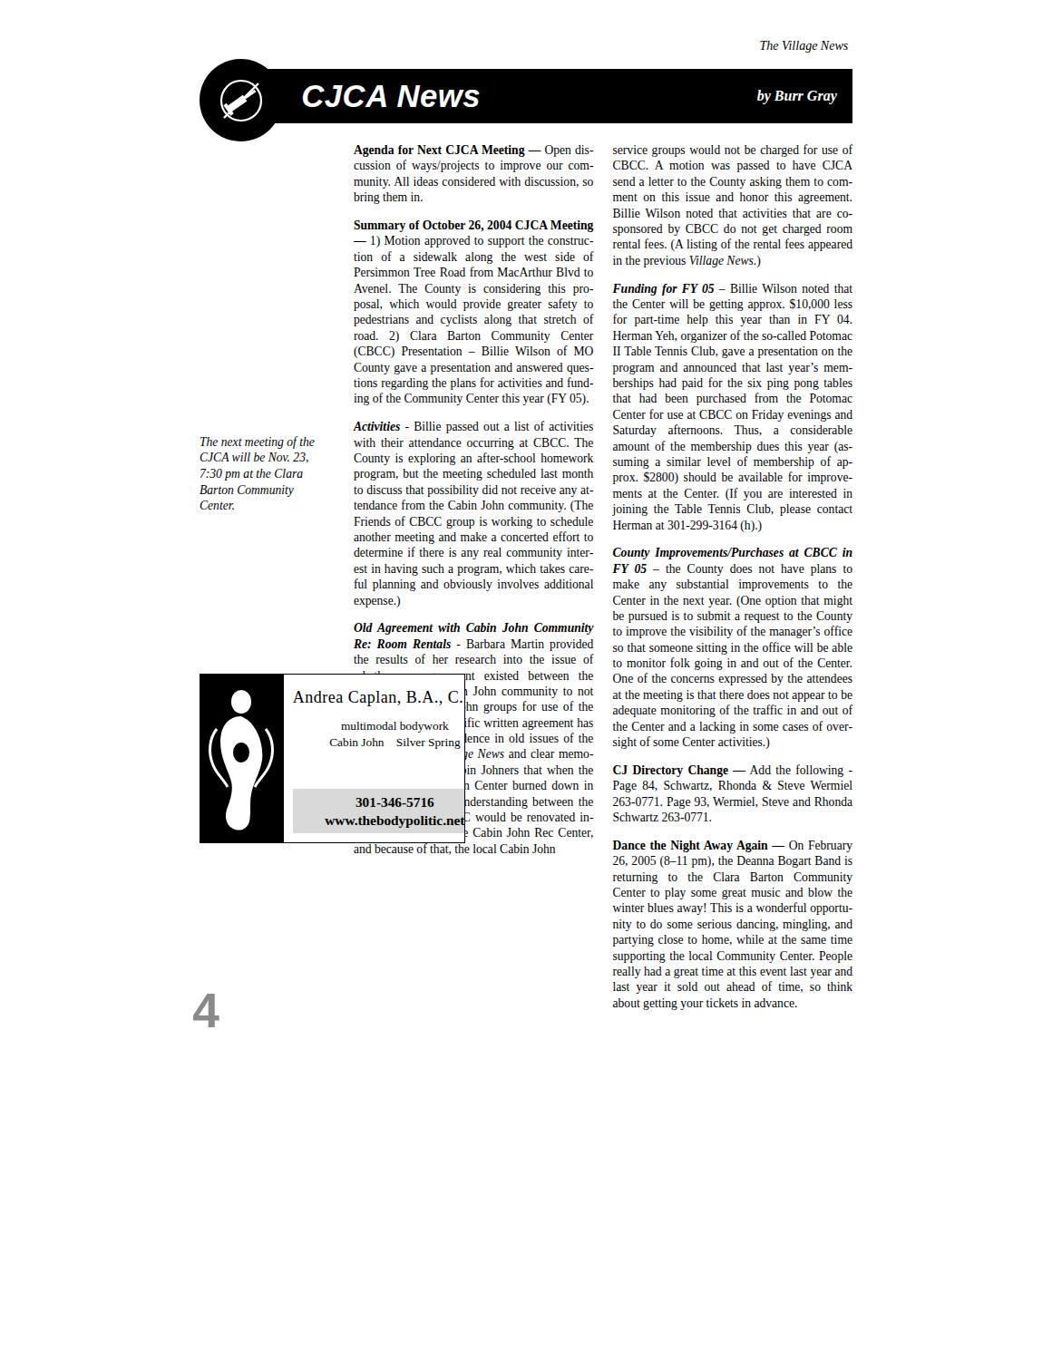The Village News
CJCA News
by Burr Gray
The next meeting of the CJCA will be Nov. 23, 7:30 pm at the Clara Barton Community Center.
Andrea Caplan, B.A., C.M.T.
multimodal bodywork
Cabin John Silver Spring
301-346-5716
www.thebodypolitic.net
Agenda for Next CJCA Meeting — Open discussion of ways/projects to improve our community. All ideas considered with discussion, so bring them in.
Summary of October 26, 2004 CJCA Meeting — 1) Motion approved to support the construction of a sidewalk along the west side of Persimmon Tree Road from MacArthur Blvd to Avenel. The County is considering this proposal, which would provide greater safety to pedestrians and cyclists along that stretch of road. 2) Clara Barton Community Center (CBCC) Presentation – Billie Wilson of MO County gave a presentation and answered questions regarding the plans for activities and funding of the Community Center this year (FY 05).
Activities - Billie passed out a list of activities with their attendance occurring at CBCC. The County is exploring an after-school homework program, but the meeting scheduled last month to discuss that possibility did not receive any attendance from the Cabin John community. (The Friends of CBCC group is working to schedule another meeting and make a concerted effort to determine if there is any real community interest in having such a program, which takes careful planning and obviously involves additional expense.)
Old Agreement with Cabin John Community Re: Room Rentals - Barbara Martin provided the results of her research into the issue of whether an agreement existed between the County and the Cabin John community to not charge local Cabin John groups for use of the Center. While no specific written agreement has emerged, there is evidence in old issues of the November 1991 Village News and clear memories from reliable Cabin Johners that when the Cabin John Recreation Center burned down in the mid-1980’s, the understanding between the parties was that CBCC would be renovated instead of rebuilding the Cabin John Rec Center, and because of that, the local Cabin John
service groups would not be charged for use of CBCC. A motion was passed to have CJCA send a letter to the County asking them to comment on this issue and honor this agreement. Billie Wilson noted that activities that are co-sponsored by CBCC do not get charged room rental fees. (A listing of the rental fees appeared in the previous Village News.)
Funding for FY 05 – Billie Wilson noted that the Center will be getting approx. $10,000 less for part-time help this year than in FY 04. Herman Yeh, organizer of the so-called Potomac II Table Tennis Club, gave a presentation on the program and announced that last year’s memberships had paid for the six ping pong tables that had been purchased from the Potomac Center for use at CBCC on Friday evenings and Saturday afternoons. Thus, a considerable amount of the membership dues this year (assuming a similar level of membership of approx. $2800) should be available for improvements at the Center. (If you are interested in joining the Table Tennis Club, please contact Herman at 301-299-3164 (h).)
County Improvements/Purchases at CBCC in FY 05 – the County does not have plans to make any substantial improvements to the Center in the next year. (One option that might be pursued is to submit a request to the County to improve the visibility of the manager’s office so that someone sitting in the office will be able to monitor folk going in and out of the Center. One of the concerns expressed by the attendees at the meeting is that there does not appear to be adequate monitoring of the traffic in and out of the Center and a lacking in some cases of oversight of some Center activities.)
CJ Directory Change — Add the following - Page 84, Schwartz, Rhonda & Steve Wermiel 263-0771. Page 93, Wermiel, Steve and Rhonda Schwartz 263-0771.
Dance the Night Away Again — On February 26, 2005 (8–11 pm), the Deanna Bogart Band is returning to the Clara Barton Community Center to play some great music and blow the winter blues away! This is a wonderful opportunity to do some serious dancing, mingling, and partying close to home, while at the same time supporting the local Community Center. People really had a great time at this event last year and last year it sold out ahead of time, so think about getting your tickets in advance.
4